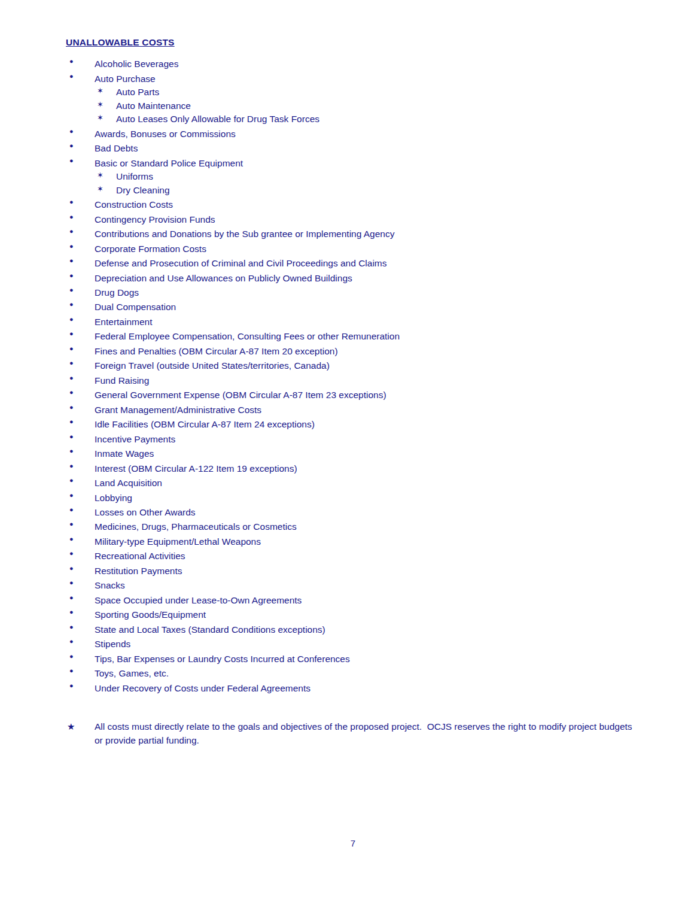UNALLOWABLE COSTS
Alcoholic Beverages
Auto Purchase
Auto Parts
Auto Maintenance
Auto Leases Only Allowable for Drug Task Forces
Awards, Bonuses or Commissions
Bad Debts
Basic or Standard Police Equipment
Uniforms
Dry Cleaning
Construction Costs
Contingency Provision Funds
Contributions and Donations by the Sub grantee or Implementing Agency
Corporate Formation Costs
Defense and Prosecution of Criminal and Civil Proceedings and Claims
Depreciation and Use Allowances on Publicly Owned Buildings
Drug Dogs
Dual Compensation
Entertainment
Federal Employee Compensation, Consulting Fees or other Remuneration
Fines and Penalties (OBM Circular A-87 Item 20 exception)
Foreign Travel (outside United States/territories, Canada)
Fund Raising
General Government Expense (OBM Circular A-87 Item 23 exceptions)
Grant Management/Administrative Costs
Idle Facilities (OBM Circular A-87 Item 24 exceptions)
Incentive Payments
Inmate Wages
Interest (OBM Circular A-122 Item 19 exceptions)
Land Acquisition
Lobbying
Losses on Other Awards
Medicines, Drugs, Pharmaceuticals or Cosmetics
Military-type Equipment/Lethal Weapons
Recreational Activities
Restitution Payments
Snacks
Space Occupied under Lease-to-Own Agreements
Sporting Goods/Equipment
State and Local Taxes (Standard Conditions exceptions)
Stipends
Tips, Bar Expenses or Laundry Costs Incurred at Conferences
Toys, Games, etc.
Under Recovery of Costs under Federal Agreements
All costs must directly relate to the goals and objectives of the proposed project. OCJS reserves the right to modify project budgets or provide partial funding.
7